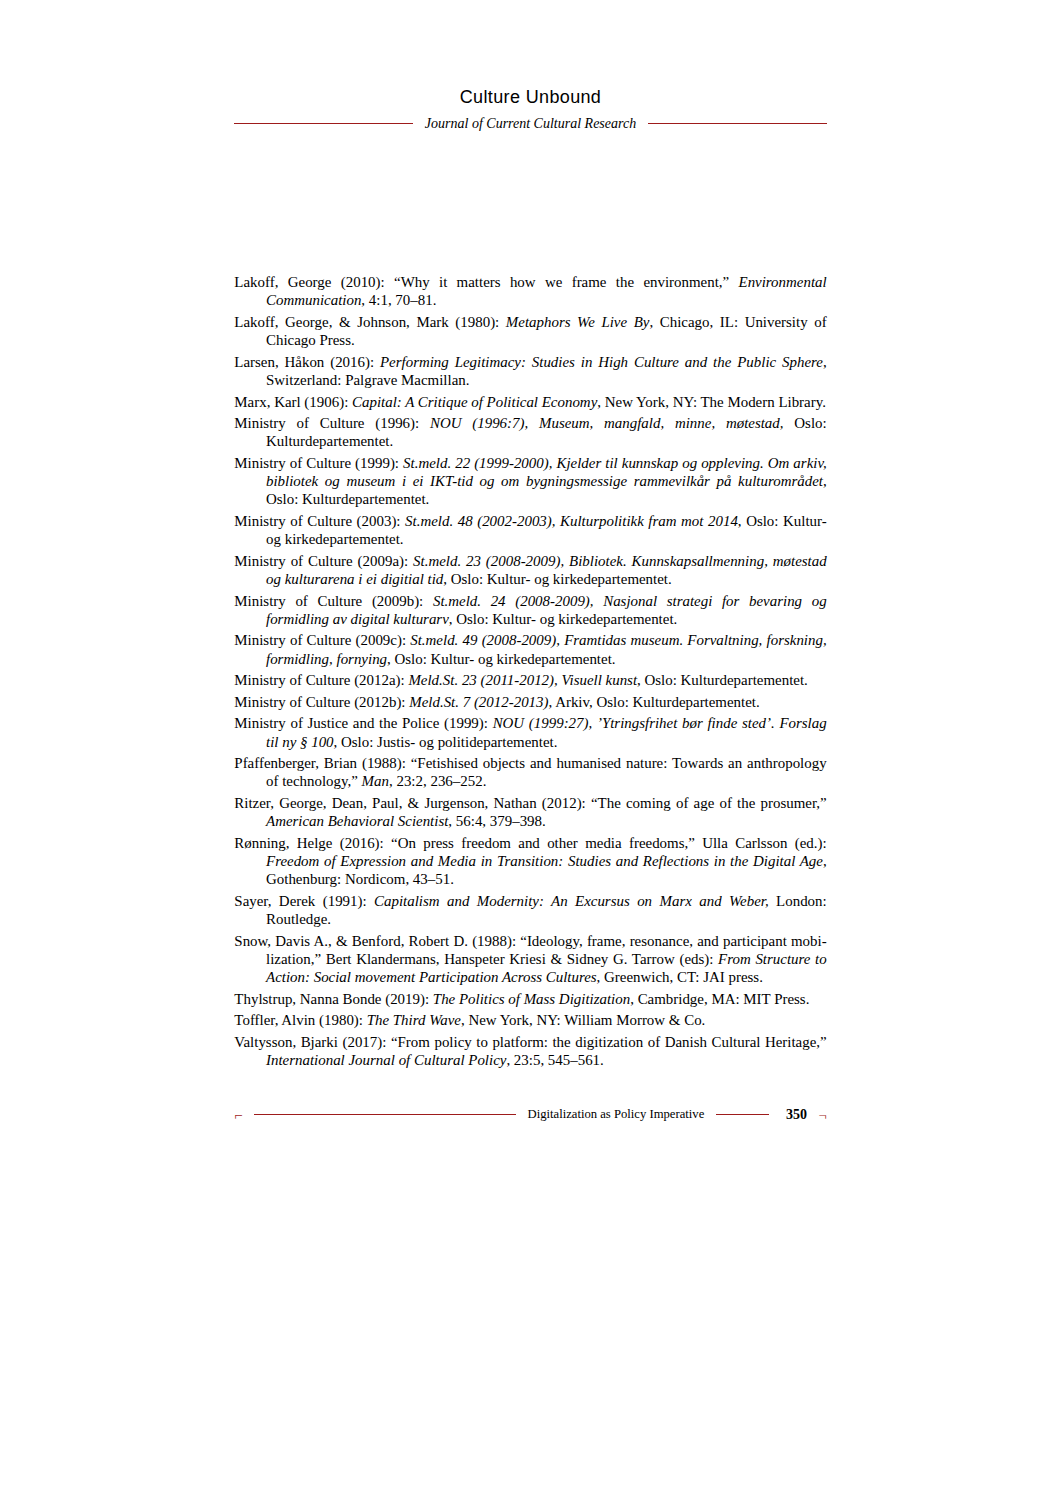Culture Unbound
Journal of Current Cultural Research
Lakoff, George (2010): “Why it matters how we frame the environment,” Environmental Communication, 4:1, 70–81.
Lakoff, George, & Johnson, Mark (1980): Metaphors We Live By, Chicago, IL: University of Chicago Press.
Larsen, Håkon (2016): Performing Legitimacy: Studies in High Culture and the Public Sphere, Switzerland: Palgrave Macmillan.
Marx, Karl (1906): Capital: A Critique of Political Economy, New York, NY: The Modern Library.
Ministry of Culture (1996): NOU (1996:7), Museum, mangfald, minne, møtestad, Oslo: Kulturdepartementet.
Ministry of Culture (1999): St.meld. 22 (1999-2000), Kjelder til kunnskap og oppleving. Om arkiv, bibliotek og museum i ei IKT-tid og om bygningsmessige rammevilkår på kulturområdet, Oslo: Kulturdepartementet.
Ministry of Culture (2003): St.meld. 48 (2002-2003), Kulturpolitikk fram mot 2014, Oslo: Kultur- og kirkedepartementet.
Ministry of Culture (2009a): St.meld. 23 (2008-2009), Bibliotek. Kunnskapsallmenning, møtestad og kulturarena i ei digitial tid, Oslo: Kultur- og kirkedepartementet.
Ministry of Culture (2009b): St.meld. 24 (2008-2009), Nasjonal strategi for bevaring og formidling av digital kulturarv, Oslo: Kultur- og kirkedepartementet.
Ministry of Culture (2009c): St.meld. 49 (2008-2009), Framtidas museum. Forvaltning, forskning, formidling, fornying, Oslo: Kultur- og kirkedepartementet.
Ministry of Culture (2012a): Meld.St. 23 (2011-2012), Visuell kunst, Oslo: Kulturdepartementet.
Ministry of Culture (2012b): Meld.St. 7 (2012-2013), Arkiv, Oslo: Kulturdepartementet.
Ministry of Justice and the Police (1999): NOU (1999:27), ’Ytringsfrihet bør finde sted’. Forslag til ny § 100, Oslo: Justis- og politidepartementet.
Pfaffenberger, Brian (1988): “Fetishised objects and humanised nature: Towards an anthropology of technology,” Man, 23:2, 236–252.
Ritzer, George, Dean, Paul, & Jurgenson, Nathan (2012): “The coming of age of the prosumer,” American Behavioral Scientist, 56:4, 379–398.
Rønning, Helge (2016): “On press freedom and other media freedoms,” Ulla Carlsson (ed.): Freedom of Expression and Media in Transition: Studies and Reflections in the Digital Age, Gothenburg: Nordicom, 43–51.
Sayer, Derek (1991): Capitalism and Modernity: An Excursus on Marx and Weber, London: Routledge.
Snow, Davis A., & Benford, Robert D. (1988): “Ideology, frame, resonance, and participant mobilization,” Bert Klandermans, Hanspeter Kriesi & Sidney G. Tarrow (eds): From Structure to Action: Social movement Participation Across Cultures, Greenwich, CT: JAI press.
Thylstrup, Nanna Bonde (2019): The Politics of Mass Digitization, Cambridge, MA: MIT Press.
Toffler, Alvin (1980): The Third Wave, New York, NY: William Morrow & Co.
Valtysson, Bjarki (2017): “From policy to platform: the digitization of Danish Cultural Heritage,” International Journal of Cultural Policy, 23:5, 545–561.
⌐
Digitalization as Policy Imperative
350
¬